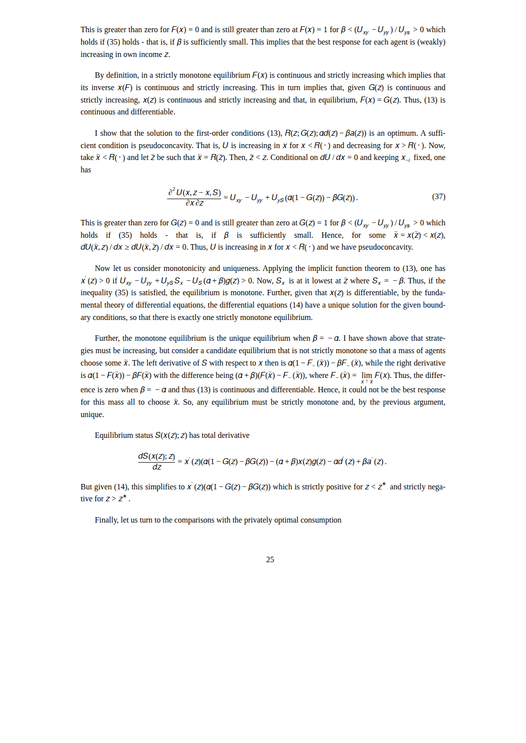This is greater than zero for F(x)=0 and is still greater than zero at F(x)=1 for β<(Uxy−Uyy)/Uys>0 which holds if (35) holds - that is, if β is sufficiently small. This implies that the best response for each agent is (weakly) increasing in own income z.
By definition, in a strictly monotone equilibrium F(x) is continuous and strictly increasing which implies that its inverse x(F) is continuous and strictly increasing. This in turn implies that, given G(z) is continuous and strictly increasing, x(z) is continuous and strictly increasing and that, in equilibrium, F(x)=G(z). Thus, (13) is continuous and differentiable.
I show that the solution to the first-order conditions (13), R(z;G(z);αd(z)−βa(z)) is an optimum. A sufficient condition is pseudoconcavity. That is, U is increasing in x for x<R(⋅) and decreasing for x>R(⋅). Now, take x~<R(⋅) and let z~ be such that x~=R(z~). Then, z~<z. Conditional on dU/dx=0 and keeping x−i fixed, one has
∂2U(x,z−x,S) ∂x∂z = Uxy − Uyy + UyS (α(1−G(z))−βG(z)) . (37)
This is greater than zero for G(z)=0 and is still greater than zero at G(z)=1 for β<(Uxy−Uyy)/Uys>0 which holds if (35) holds - that is, if β is sufficiently small. Hence, for some x~=x(z~)<x(z), dU(x~,z)/dx≥dU(x~,z~)/dx=0. Thus, U is increasing in x for x<R(⋅) and we have pseudoconcavity.
Now let us consider monotonicity and uniqueness. Applying the implicit function theorem to (13), one has x′(z)>0 if Uxy−Uyy+UySSx−US(α+β)g(z)>0. Now, Sx is at it lowest at z¯ where Sx=−β. Thus, if the inequality (35) is satisfied, the equilibrium is monotone. Further, given that x(z) is differentiable, by the fundamental theory of differential equations, the differential equations (14) have a unique solution for the given boundary conditions, so that there is exactly one strictly monotone equilibrium.
Further, the monotone equilibrium is the unique equilibrium when β=−α. I have shown above that strategies must be increasing, but consider a candidate equilibrium that is not strictly monotone so that a mass of agents choose some x~. The left derivative of S with respect to x then is α(1−F−(x~))−βF−(x~), while the right derivative is α(1−F(x~))−βF(x~) with the difference being (α+β)(F(x~)−F−(x~)), where F−(x~)=limx↑x~F(x). Thus, the difference is zero when β=−α and thus (13) is continuous and differentiable. Hence, it could not be the best response for this mass all to choose x~. So, any equilibrium must be strictly monotone and, by the previous argument, unique.
Equilibrium status S(x(z);z) has total derivative
dS(x(z);z) dz = x′(z) (α(1−G(z)−βG(z)) − (α+β)x(z)g(z) − αd′(z) + βa′(z) .
But given (14), this simplifies to x′(z)(α(1−G(z)−βG(z)) which is strictly positive for z<z∗ and strictly negative for z>z∗.
Finally, let us turn to the comparisons with the privately optimal consumption
25